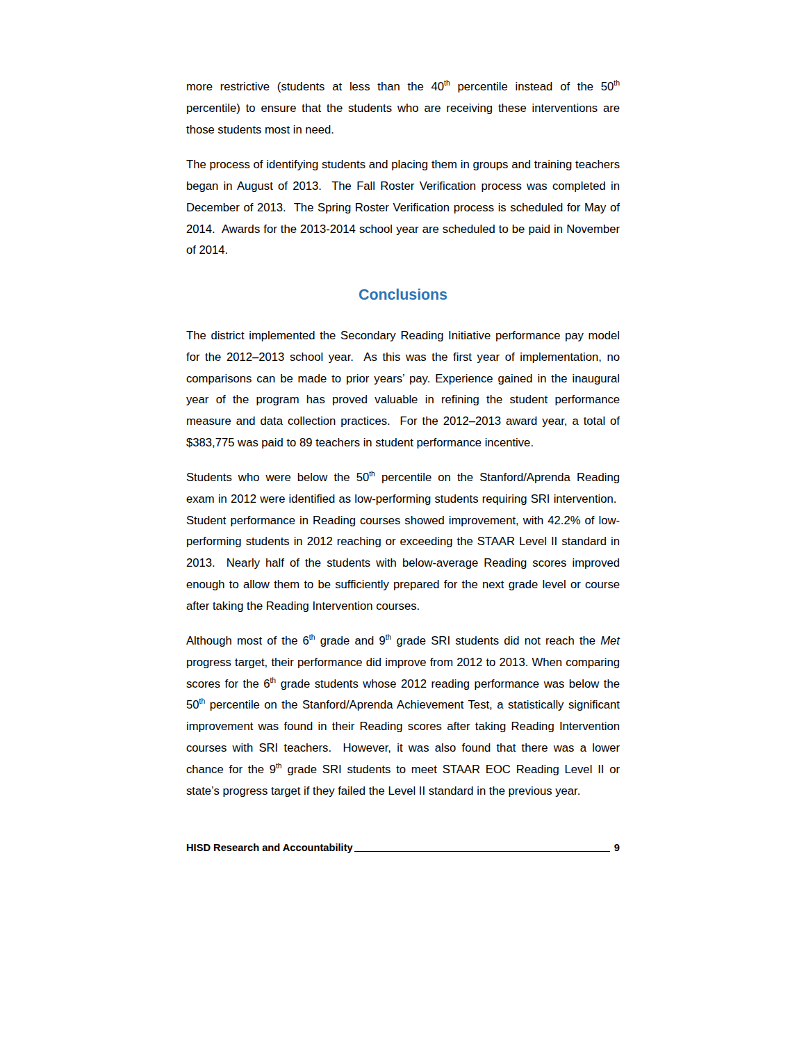more restrictive (students at less than the 40th percentile instead of the 50th percentile) to ensure that the students who are receiving these interventions are those students most in need.
The process of identifying students and placing them in groups and training teachers began in August of 2013. The Fall Roster Verification process was completed in December of 2013. The Spring Roster Verification process is scheduled for May of 2014. Awards for the 2013-2014 school year are scheduled to be paid in November of 2014.
Conclusions
The district implemented the Secondary Reading Initiative performance pay model for the 2012–2013 school year. As this was the first year of implementation, no comparisons can be made to prior years’ pay. Experience gained in the inaugural year of the program has proved valuable in refining the student performance measure and data collection practices. For the 2012–2013 award year, a total of $383,775 was paid to 89 teachers in student performance incentive.
Students who were below the 50th percentile on the Stanford/Aprenda Reading exam in 2012 were identified as low-performing students requiring SRI intervention. Student performance in Reading courses showed improvement, with 42.2% of low-performing students in 2012 reaching or exceeding the STAAR Level II standard in 2013. Nearly half of the students with below-average Reading scores improved enough to allow them to be sufficiently prepared for the next grade level or course after taking the Reading Intervention courses.
Although most of the 6th grade and 9th grade SRI students did not reach the Met progress target, their performance did improve from 2012 to 2013. When comparing scores for the 6th grade students whose 2012 reading performance was below the 50th percentile on the Stanford/Aprenda Achievement Test, a statistically significant improvement was found in their Reading scores after taking Reading Intervention courses with SRI teachers. However, it was also found that there was a lower chance for the 9th grade SRI students to meet STAAR EOC Reading Level II or state’s progress target if they failed the Level II standard in the previous year.
HISD Research and Accountability 9